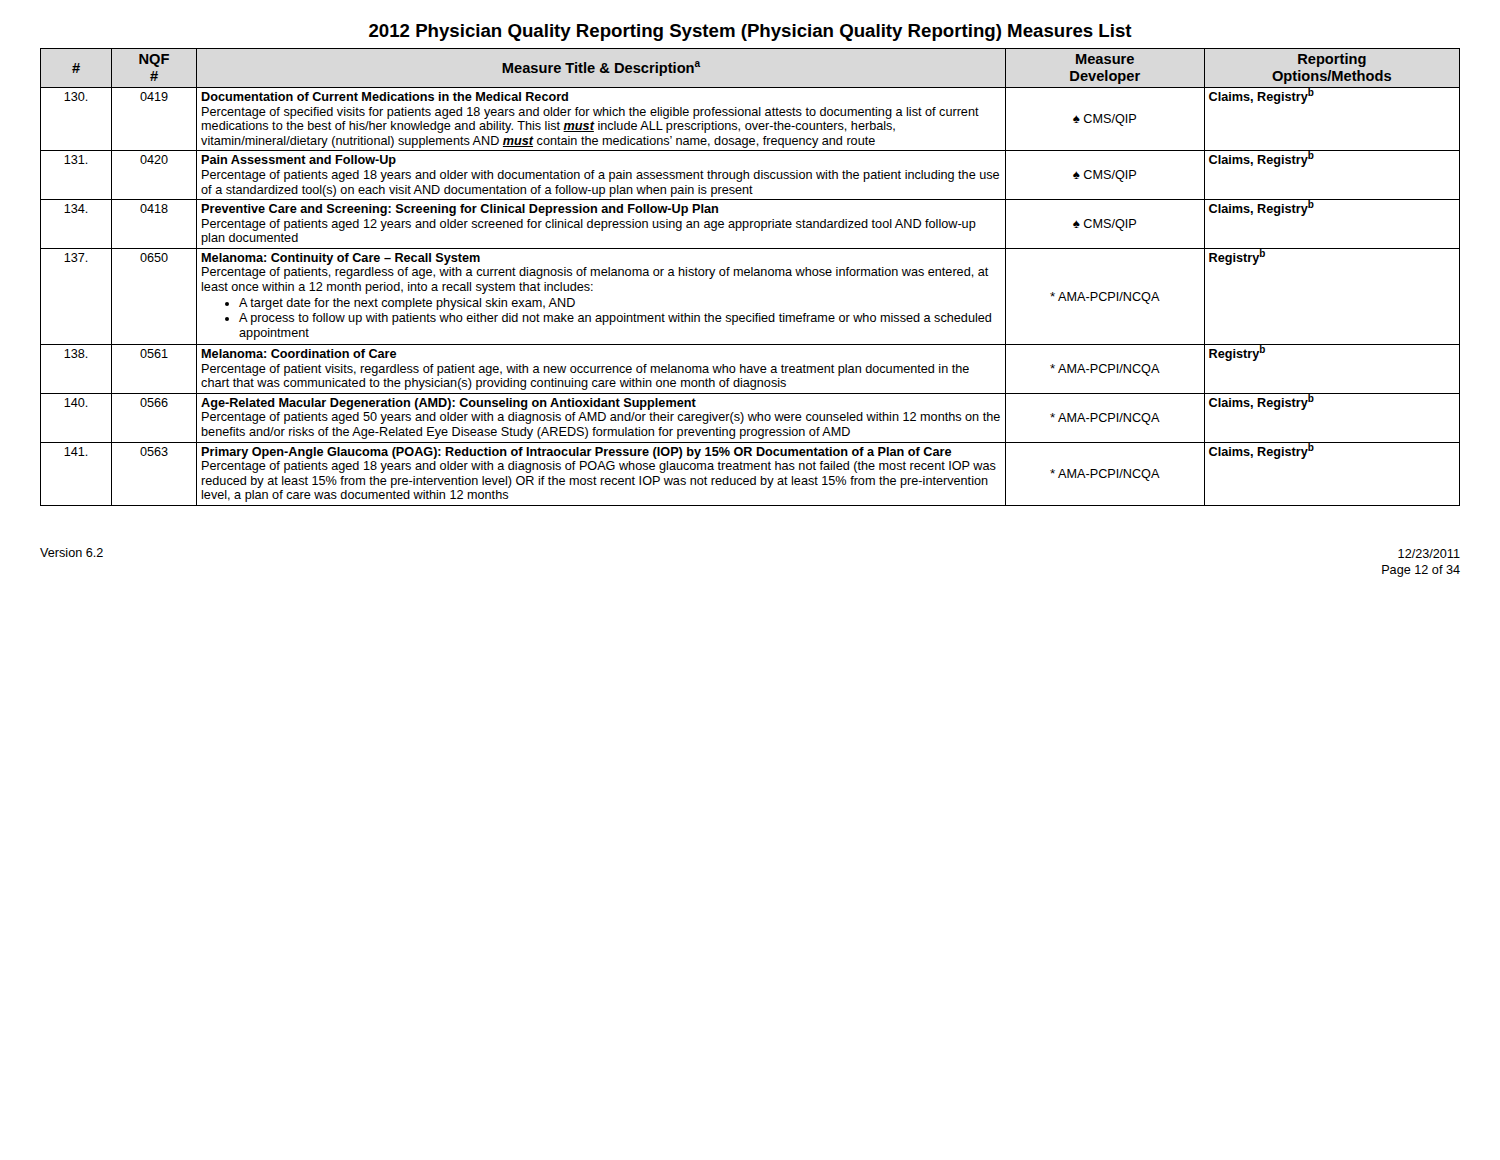2012 Physician Quality Reporting System (Physician Quality Reporting) Measures List
| # | NQF # | Measure Title & Description a | Measure Developer | Reporting Options/Methods |
| --- | --- | --- | --- | --- |
| 130. | 0419 | Documentation of Current Medications in the Medical Record Percentage of specified visits for patients aged 18 years and older for which the eligible professional attests to documenting a list of current medications to the best of his/her knowledge and ability. This list must include ALL prescriptions, over-the-counters, herbals, vitamin/mineral/dietary (nutritional) supplements AND must contain the medications’ name, dosage, frequency and route | ♠ CMS/QIP | Claims, Registry b |
| 131. | 0420 | Pain Assessment and Follow-Up Percentage of patients aged 18 years and older with documentation of a pain assessment through discussion with the patient including the use of a standardized tool(s) on each visit AND documentation of a follow-up plan when pain is present | ♠ CMS/QIP | Claims, Registry b |
| 134. | 0418 | Preventive Care and Screening: Screening for Clinical Depression and Follow-Up Plan Percentage of patients aged 12 years and older screened for clinical depression using an age appropriate standardized tool AND follow-up plan documented | ♠ CMS/QIP | Claims, Registry b |
| 137. | 0650 | Melanoma: Continuity of Care – Recall System Percentage of patients, regardless of age, with a current diagnosis of melanoma or a history of melanoma whose information was entered, at least once within a 12 month period, into a recall system that includes: A target date for the next complete physical skin exam, AND A process to follow up with patients who either did not make an appointment within the specified timeframe or who missed a scheduled appointment | * AMA-PCPI/NCQA | Registry b |
| 138. | 0561 | Melanoma: Coordination of Care Percentage of patient visits, regardless of patient age, with a new occurrence of melanoma who have a treatment plan documented in the chart that was communicated to the physician(s) providing continuing care within one month of diagnosis | * AMA-PCPI/NCQA | Registry b |
| 140. | 0566 | Age-Related Macular Degeneration (AMD): Counseling on Antioxidant Supplement Percentage of patients aged 50 years and older with a diagnosis of AMD and/or their caregiver(s) who were counseled within 12 months on the benefits and/or risks of the Age-Related Eye Disease Study (AREDS) formulation for preventing progression of AMD | * AMA-PCPI/NCQA | Claims, Registry b |
| 141. | 0563 | Primary Open-Angle Glaucoma (POAG): Reduction of Intraocular Pressure (IOP) by 15% OR Documentation of a Plan of Care Percentage of patients aged 18 years and older with a diagnosis of POAG whose glaucoma treatment has not failed (the most recent IOP was reduced by at least 15% from the pre-intervention level) OR if the most recent IOP was not reduced by at least 15% from the pre-intervention level, a plan of care was documented within 12 months | * AMA-PCPI/NCQA | Claims, Registry b |
Version 6.2
12/23/2011
Page 12 of 34